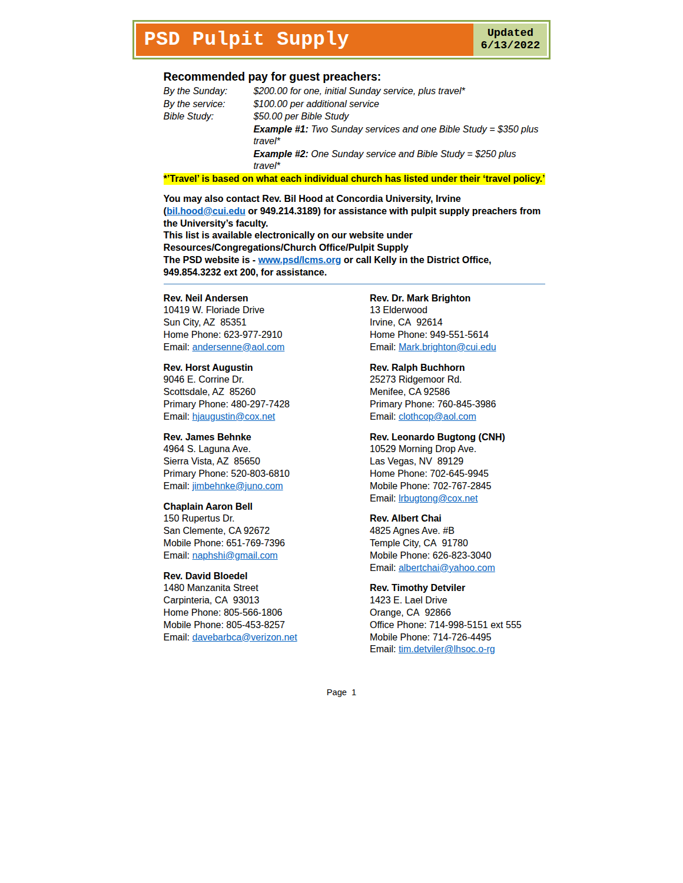PSD Pulpit Supply
Updated 6/13/2022
Recommended pay for guest preachers:
| By the Sunday: | $200.00 for one, initial Sunday service, plus travel* |
| By the service: | $100.00 per additional service |
| Bible Study: | $50.00 per Bible Study |
| | Example #1: Two Sunday services and one Bible Study = $350 plus travel* |
| | Example #2: One Sunday service and Bible Study = $250 plus travel* |
*’Travel’ is based on what each individual church has listed under their ‘travel policy.’
You may also contact Rev. Bil Hood at Concordia University, Irvine (bil.hood@cui.edu or 949.214.3189) for assistance with pulpit supply preachers from the University’s faculty.
This list is available electronically on our website under Resources/Congregations/Church Office/Pulpit Supply
The PSD website is - www.psd/lcms.org or call Kelly in the District Office, 949.854.3232 ext 200, for assistance.
Rev. Neil Andersen
10419 W. Floriade Drive
Sun City, AZ 85351
Home Phone: 623-977-2910
Email: andersenne@aol.com
Rev. Horst Augustin
9046 E. Corrine Dr.
Scottsdale, AZ 85260
Primary Phone: 480-297-7428
Email: hjaugustin@cox.net
Rev. James Behnke
4964 S. Laguna Ave.
Sierra Vista, AZ 85650
Primary Phone: 520-803-6810
Email: jimbehnke@juno.com
Chaplain Aaron Bell
150 Rupertus Dr.
San Clemente, CA 92672
Mobile Phone: 651-769-7396
Email: naphshi@gmail.com
Rev. David Bloedel
1480 Manzanita Street
Carpinteria, CA 93013
Home Phone: 805-566-1806
Mobile Phone: 805-453-8257
Email: davebarbca@verizon.net
Rev. Dr. Mark Brighton
13 Elderwood
Irvine, CA 92614
Home Phone: 949-551-5614
Email: Mark.brighton@cui.edu
Rev. Ralph Buchhorn
25273 Ridgemoor Rd.
Menifee, CA 92586
Primary Phone: 760-845-3986
Email: clothcop@aol.com
Rev. Leonardo Bugtong (CNH)
10529 Morning Drop Ave.
Las Vegas, NV 89129
Home Phone: 702-645-9945
Mobile Phone: 702-767-2845
Email: lrbugtong@cox.net
Rev. Albert Chai
4825 Agnes Ave. #B
Temple City, CA 91780
Mobile Phone: 626-823-3040
Email: albertchai@yahoo.com
Rev. Timothy Detviler
1423 E. Lael Drive
Orange, CA 92866
Office Phone: 714-998-5151 ext 555
Mobile Phone: 714-726-4495
Email: tim.detviler@lhsoc.o-rg
Page 1